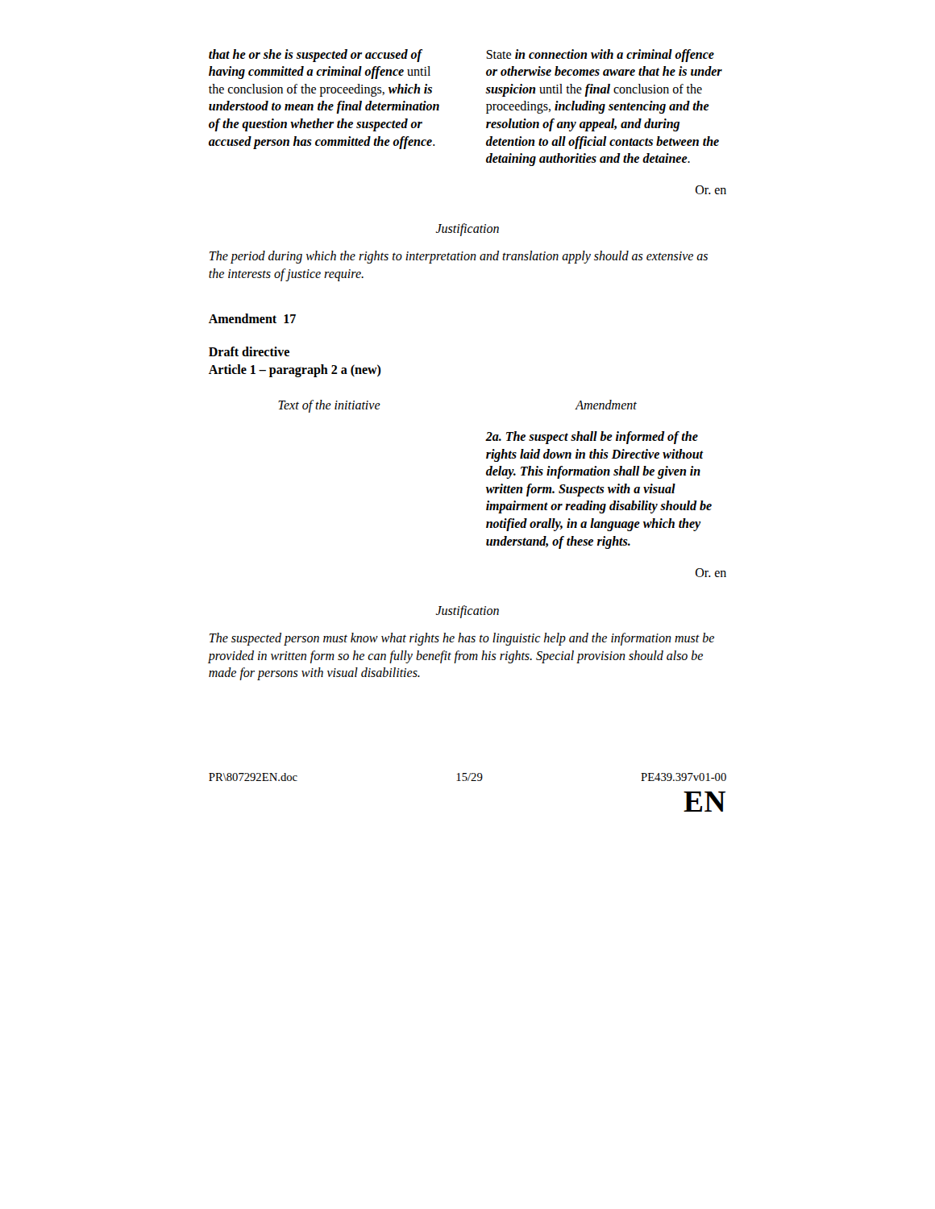that he or she is suspected or accused of having committed a criminal offence until the conclusion of the proceedings, which is understood to mean the final determination of the question whether the suspected or accused person has committed the offence.
State in connection with a criminal offence or otherwise becomes aware that he is under suspicion until the final conclusion of the proceedings, including sentencing and the resolution of any appeal, and during detention to all official contacts between the detaining authorities and the detainee.
Or. en
Justification
The period during which the rights to interpretation and translation apply should as extensive as the interests of justice require.
Amendment 17
Draft directive
Article 1 – paragraph 2 a (new)
Text of the initiative
Amendment
2a. The suspect shall be informed of the rights laid down in this Directive without delay. This information shall be given in written form. Suspects with a visual impairment or reading disability should be notified orally, in a language which they understand, of these rights.
Or. en
Justification
The suspected person must know what rights he has to linguistic help and the information must be provided in written form so he can fully benefit from his rights. Special provision should also be made for persons with visual disabilities.
PR\807292EN.doc
15/29
PE439.397v01-00
EN